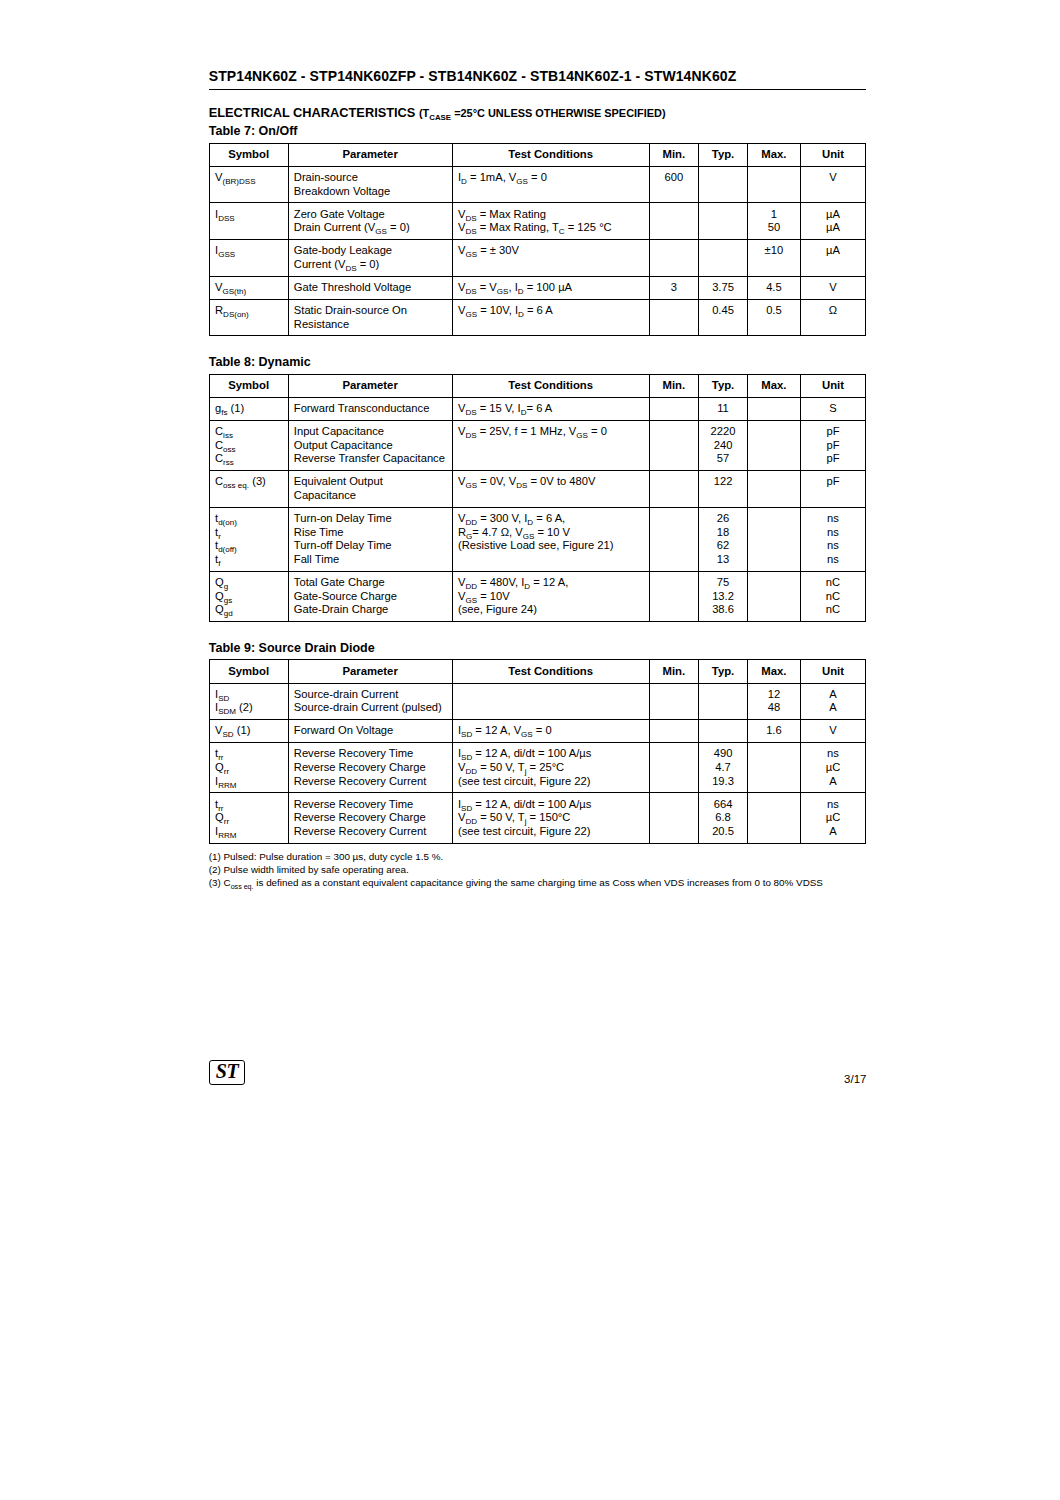STP14NK60Z - STP14NK60ZFP - STB14NK60Z - STB14NK60Z-1 - STW14NK60Z
ELECTRICAL CHARACTERISTICS (TCASE =25°C UNLESS OTHERWISE SPECIFIED)
Table 7: On/Off
| Symbol | Parameter | Test Conditions | Min. | Typ. | Max. | Unit |
| --- | --- | --- | --- | --- | --- | --- |
| V (BR)DSS | Drain-source Breakdown Voltage | I D = 1mA, V GS = 0 | 600 | | | V |
| I DSS | Zero Gate Voltage Drain Current (V GS = 0) | V DS = Max Rating V DS = Max Rating, T C = 125 °C | | | 1 50 | µA µA |
| I GSS | Gate-body Leakage Current (V DS = 0) | V GS = ± 30V | | | ±10 | µA |
| V GS(th) | Gate Threshold Voltage | V DS = V GS , I D = 100 µA | 3 | 3.75 | 4.5 | V |
| R DS(on) | Static Drain-source On Resistance | V GS = 10V, I D = 6 A | | 0.45 | 0.5 | Ω |
Table 8: Dynamic
| Symbol | Parameter | Test Conditions | Min. | Typ. | Max. | Unit |
| --- | --- | --- | --- | --- | --- | --- |
| g fs (1) | Forward Transconductance | V DS = 15 V, I D = 6 A | | 11 | | S |
| C iss C oss C rss | Input Capacitance Output Capacitance Reverse Transfer Capacitance | V DS = 25V, f = 1 MHz, V GS = 0 | | 2220 240 57 | | pF pF pF |
| C oss eq. (3) | Equivalent Output Capacitance | V GS = 0V, V DS = 0V to 480V | | 122 | | pF |
| t d(on) t r t d(off) t f | Turn-on Delay Time Rise Time Turn-off Delay Time Fall Time | V DD = 300 V, I D = 6 A, R G = 4.7 Ω, V GS = 10 V (Resistive Load see, Figure 21) | | 26 18 62 13 | | ns ns ns ns |
| Q g Q gs Q gd | Total Gate Charge Gate-Source Charge Gate-Drain Charge | V DD = 480V, I D = 12 A, V GS = 10V (see, Figure 24) | | 75 13.2 38.6 | | nC nC nC |
Table 9: Source Drain Diode
| Symbol | Parameter | Test Conditions | Min. | Typ. | Max. | Unit |
| --- | --- | --- | --- | --- | --- | --- |
| I SD I SDM (2) | Source-drain Current Source-drain Current (pulsed) | | | | 12 48 | A A |
| V SD (1) | Forward On Voltage | I SD = 12 A, V GS = 0 | | | 1.6 | V |
| t rr Q rr I RRM | Reverse Recovery Time Reverse Recovery Charge Reverse Recovery Current | I SD = 12 A, di/dt = 100 A/µs V DD = 50 V, T j = 25°C (see test circuit, Figure 22) | | 490 4.7 19.3 | | ns µC A |
| t rr Q rr I RRM | Reverse Recovery Time Reverse Recovery Charge Reverse Recovery Current | I SD = 12 A, di/dt = 100 A/µs V DD = 50 V, T j = 150°C (see test circuit, Figure 22) | | 664 6.8 20.5 | | ns µC A |
(1) Pulsed: Pulse duration = 300 µs, duty cycle 1.5 %.
(2) Pulse width limited by safe operating area.
(3) Coss eq. is defined as a constant equivalent capacitance giving the same charging time as Coss when VDS increases from 0 to 80% VDSS
ST
3/17